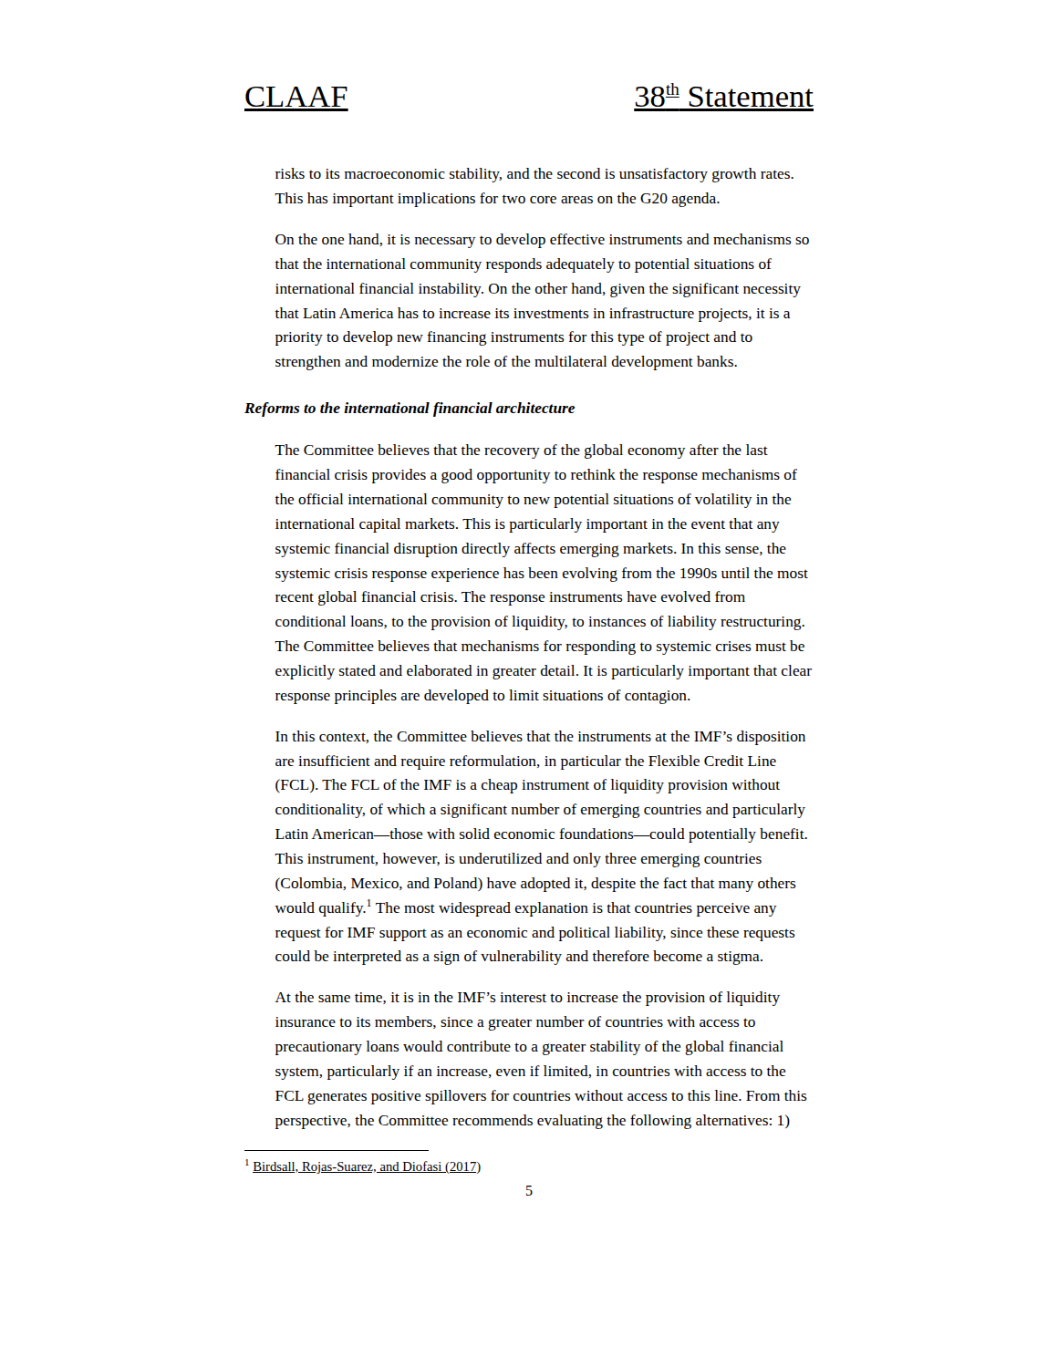CLAAF 38th Statement
risks to its macroeconomic stability, and the second is unsatisfactory growth rates. This has important implications for two core areas on the G20 agenda.
On the one hand, it is necessary to develop effective instruments and mechanisms so that the international community responds adequately to potential situations of international financial instability. On the other hand, given the significant necessity that Latin America has to increase its investments in infrastructure projects, it is a priority to develop new financing instruments for this type of project and to strengthen and modernize the role of the multilateral development banks.
Reforms to the international financial architecture
The Committee believes that the recovery of the global economy after the last financial crisis provides a good opportunity to rethink the response mechanisms of the official international community to new potential situations of volatility in the international capital markets. This is particularly important in the event that any systemic financial disruption directly affects emerging markets. In this sense, the systemic crisis response experience has been evolving from the 1990s until the most recent global financial crisis. The response instruments have evolved from conditional loans, to the provision of liquidity, to instances of liability restructuring. The Committee believes that mechanisms for responding to systemic crises must be explicitly stated and elaborated in greater detail. It is particularly important that clear response principles are developed to limit situations of contagion.
In this context, the Committee believes that the instruments at the IMF’s disposition are insufficient and require reformulation, in particular the Flexible Credit Line (FCL). The FCL of the IMF is a cheap instrument of liquidity provision without conditionality, of which a significant number of emerging countries and particularly Latin American—those with solid economic foundations—could potentially benefit. This instrument, however, is underutilized and only three emerging countries (Colombia, Mexico, and Poland) have adopted it, despite the fact that many others would qualify.1 The most widespread explanation is that countries perceive any request for IMF support as an economic and political liability, since these requests could be interpreted as a sign of vulnerability and therefore become a stigma.
At the same time, it is in the IMF’s interest to increase the provision of liquidity insurance to its members, since a greater number of countries with access to precautionary loans would contribute to a greater stability of the global financial system, particularly if an increase, even if limited, in countries with access to the FCL generates positive spillovers for countries without access to this line. From this perspective, the Committee recommends evaluating the following alternatives: 1)
1 Birdsall, Rojas-Suarez, and Diofasi (2017)
5